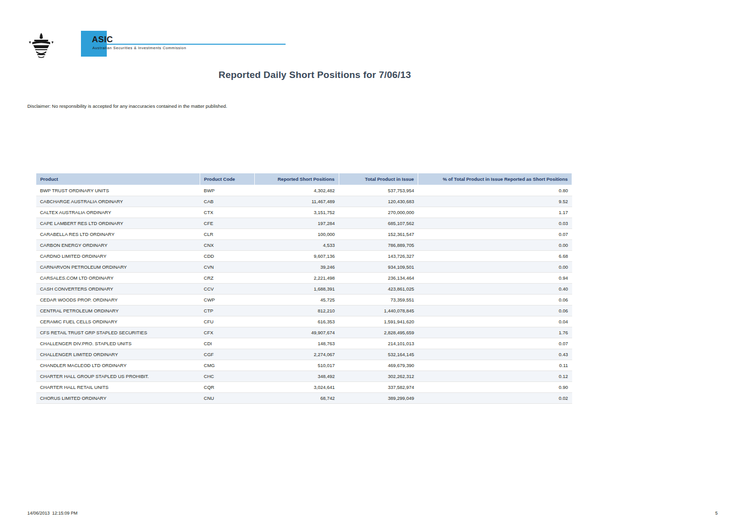ASIC
Australian Securities & Investments Commission
Reported Daily Short Positions for 7/06/13
Disclaimer: No responsibility is accepted for any inaccuracies contained in the matter published.
| Product | Product Code | Reported Short Positions | Total Product in Issue | % of Total Product in Issue Reported as Short Positions |
| --- | --- | --- | --- | --- |
| BWP TRUST ORDINARY UNITS | BWP | 4,302,482 | 537,753,954 | 0.80 |
| CABCHARGE AUSTRALIA ORDINARY | CAB | 11,467,489 | 120,430,683 | 9.52 |
| CALTEX AUSTRALIA ORDINARY | CTX | 3,151,752 | 270,000,000 | 1.17 |
| CAPE LAMBERT RES LTD ORDINARY | CFE | 197,284 | 685,107,562 | 0.03 |
| CARABELLA RES LTD ORDINARY | CLR | 100,000 | 152,361,547 | 0.07 |
| CARBON ENERGY ORDINARY | CNX | 4,533 | 786,889,705 | 0.00 |
| CARDNO LIMITED ORDINARY | CDD | 9,607,136 | 143,726,327 | 6.68 |
| CARNARVON PETROLEUM ORDINARY | CVN | 39,246 | 934,109,501 | 0.00 |
| CARSALES.COM LTD ORDINARY | CRZ | 2,221,498 | 236,134,464 | 0.94 |
| CASH CONVERTERS ORDINARY | CCV | 1,688,391 | 423,861,025 | 0.40 |
| CEDAR WOODS PROP. ORDINARY | CWP | 45,725 | 73,359,551 | 0.06 |
| CENTRAL PETROLEUM ORDINARY | CTP | 812,210 | 1,440,078,845 | 0.06 |
| CERAMIC FUEL CELLS ORDINARY | CFU | 616,353 | 1,591,941,620 | 0.04 |
| CFS RETAIL TRUST GRP STAPLED SECURITIES | CFX | 49,907,674 | 2,828,495,659 | 1.76 |
| CHALLENGER DIV.PRO. STAPLED UNITS | CDI | 148,763 | 214,101,013 | 0.07 |
| CHALLENGER LIMITED ORDINARY | CGF | 2,274,067 | 532,164,145 | 0.43 |
| CHANDLER MACLEOD LTD ORDINARY | CMG | 510,017 | 469,679,390 | 0.11 |
| CHARTER HALL GROUP STAPLED US PROHIBIT. | CHC | 348,492 | 302,262,312 | 0.12 |
| CHARTER HALL RETAIL UNITS | CQR | 3,024,641 | 337,582,974 | 0.90 |
| CHORUS LIMITED ORDINARY | CNU | 68,742 | 389,299,049 | 0.02 |
14/06/2013 12:15:09 PM 5